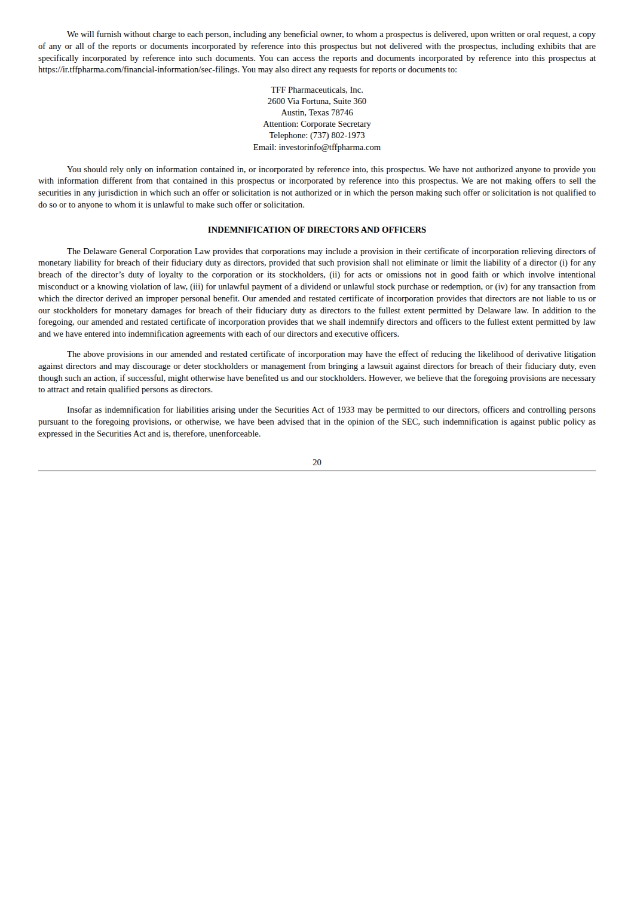We will furnish without charge to each person, including any beneficial owner, to whom a prospectus is delivered, upon written or oral request, a copy of any or all of the reports or documents incorporated by reference into this prospectus but not delivered with the prospectus, including exhibits that are specifically incorporated by reference into such documents. You can access the reports and documents incorporated by reference into this prospectus at https://ir.tffpharma.com/financial-information/sec-filings. You may also direct any requests for reports or documents to:
TFF Pharmaceuticals, Inc.
2600 Via Fortuna, Suite 360
Austin, Texas 78746
Attention: Corporate Secretary
Telephone: (737) 802-1973
Email: investorinfo@tffpharma.com
You should rely only on information contained in, or incorporated by reference into, this prospectus. We have not authorized anyone to provide you with information different from that contained in this prospectus or incorporated by reference into this prospectus. We are not making offers to sell the securities in any jurisdiction in which such an offer or solicitation is not authorized or in which the person making such offer or solicitation is not qualified to do so or to anyone to whom it is unlawful to make such offer or solicitation.
INDEMNIFICATION OF DIRECTORS AND OFFICERS
The Delaware General Corporation Law provides that corporations may include a provision in their certificate of incorporation relieving directors of monetary liability for breach of their fiduciary duty as directors, provided that such provision shall not eliminate or limit the liability of a director (i) for any breach of the director’s duty of loyalty to the corporation or its stockholders, (ii) for acts or omissions not in good faith or which involve intentional misconduct or a knowing violation of law, (iii) for unlawful payment of a dividend or unlawful stock purchase or redemption, or (iv) for any transaction from which the director derived an improper personal benefit. Our amended and restated certificate of incorporation provides that directors are not liable to us or our stockholders for monetary damages for breach of their fiduciary duty as directors to the fullest extent permitted by Delaware law. In addition to the foregoing, our amended and restated certificate of incorporation provides that we shall indemnify directors and officers to the fullest extent permitted by law and we have entered into indemnification agreements with each of our directors and executive officers.
The above provisions in our amended and restated certificate of incorporation may have the effect of reducing the likelihood of derivative litigation against directors and may discourage or deter stockholders or management from bringing a lawsuit against directors for breach of their fiduciary duty, even though such an action, if successful, might otherwise have benefited us and our stockholders. However, we believe that the foregoing provisions are necessary to attract and retain qualified persons as directors.
Insofar as indemnification for liabilities arising under the Securities Act of 1933 may be permitted to our directors, officers and controlling persons pursuant to the foregoing provisions, or otherwise, we have been advised that in the opinion of the SEC, such indemnification is against public policy as expressed in the Securities Act and is, therefore, unenforceable.
20